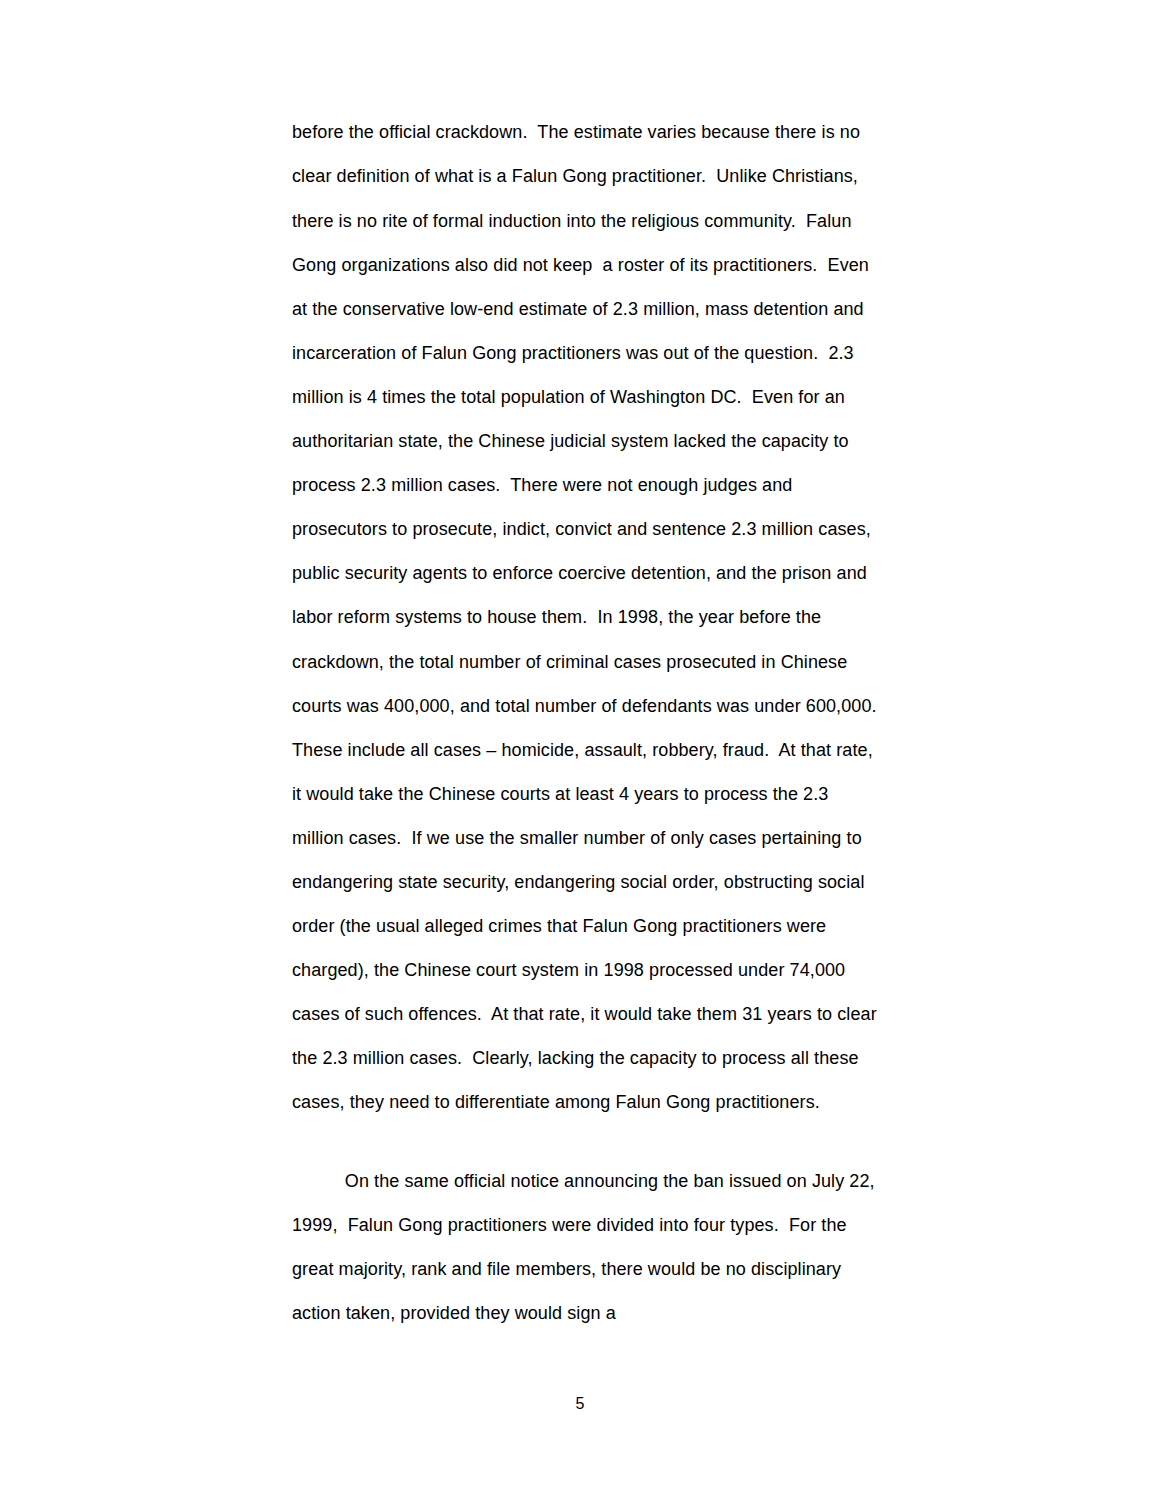before the official crackdown. The estimate varies because there is no clear definition of what is a Falun Gong practitioner. Unlike Christians, there is no rite of formal induction into the religious community. Falun Gong organizations also did not keep a roster of its practitioners. Even at the conservative low-end estimate of 2.3 million, mass detention and incarceration of Falun Gong practitioners was out of the question. 2.3 million is 4 times the total population of Washington DC. Even for an authoritarian state, the Chinese judicial system lacked the capacity to process 2.3 million cases. There were not enough judges and prosecutors to prosecute, indict, convict and sentence 2.3 million cases, public security agents to enforce coercive detention, and the prison and labor reform systems to house them. In 1998, the year before the crackdown, the total number of criminal cases prosecuted in Chinese courts was 400,000, and total number of defendants was under 600,000. These include all cases – homicide, assault, robbery, fraud. At that rate, it would take the Chinese courts at least 4 years to process the 2.3 million cases. If we use the smaller number of only cases pertaining to endangering state security, endangering social order, obstructing social order (the usual alleged crimes that Falun Gong practitioners were charged), the Chinese court system in 1998 processed under 74,000 cases of such offences. At that rate, it would take them 31 years to clear the 2.3 million cases. Clearly, lacking the capacity to process all these cases, they need to differentiate among Falun Gong practitioners.
On the same official notice announcing the ban issued on July 22, 1999, Falun Gong practitioners were divided into four types. For the great majority, rank and file members, there would be no disciplinary action taken, provided they would sign a
5